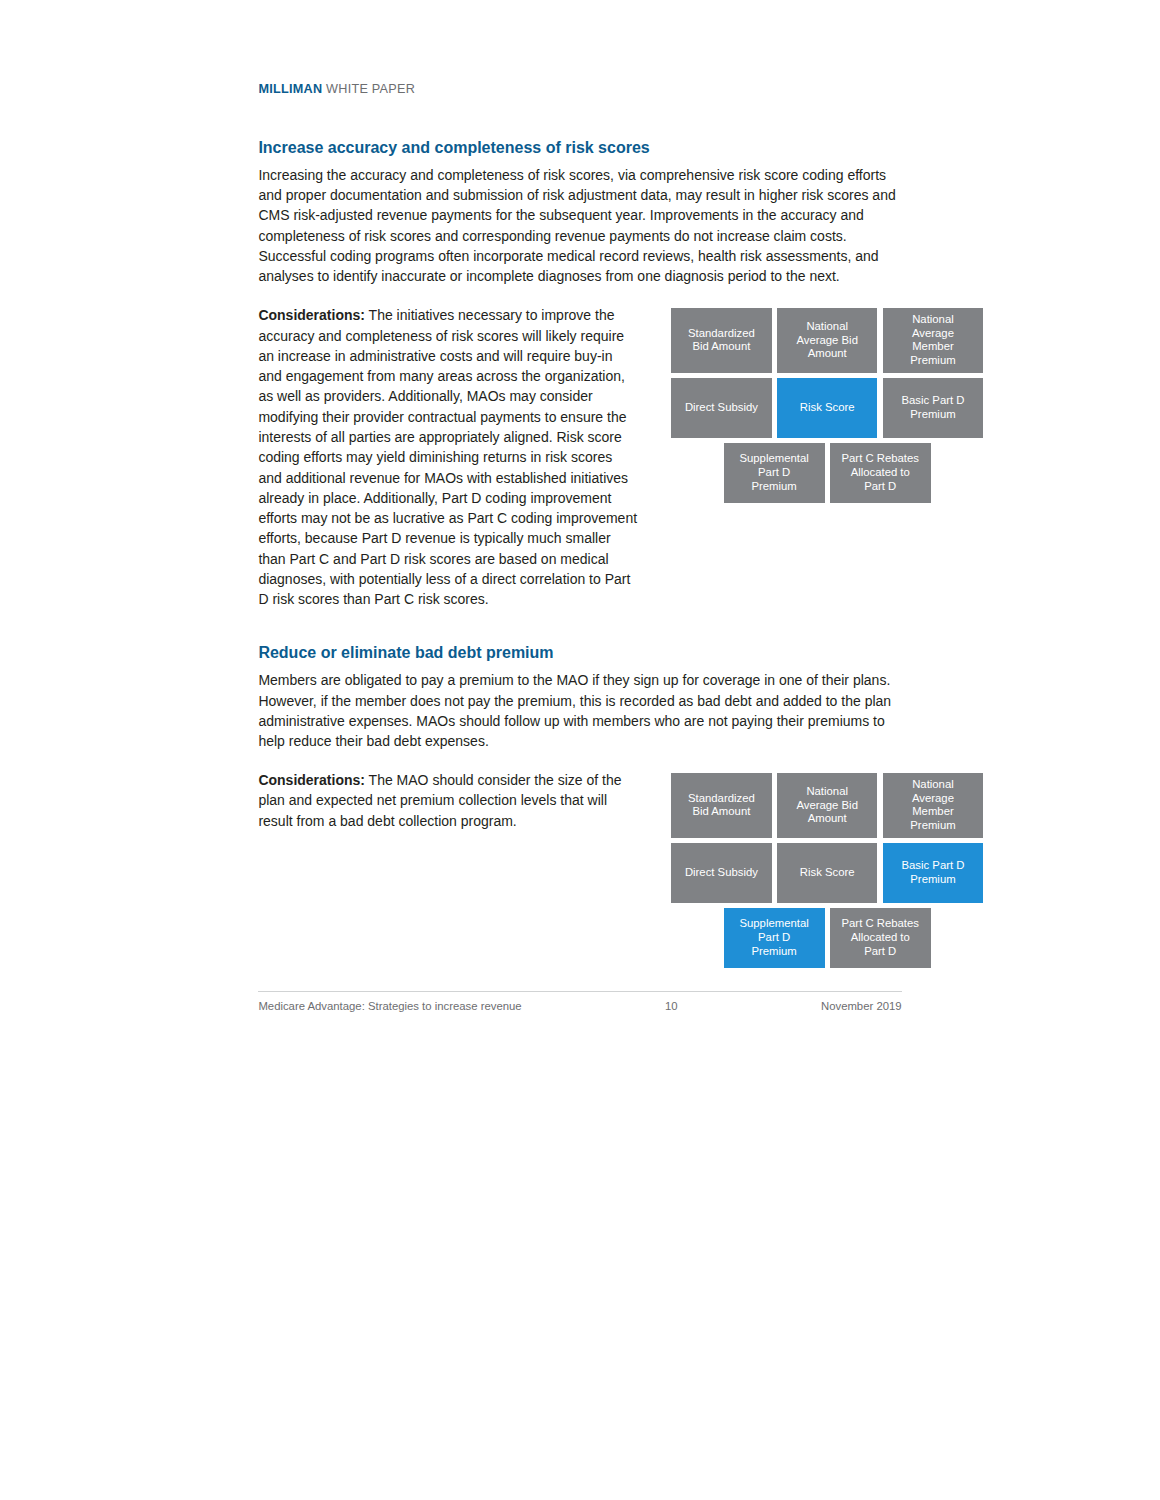MILLIMAN WHITE PAPER
Increase accuracy and completeness of risk scores
Increasing the accuracy and completeness of risk scores, via comprehensive risk score coding efforts and proper documentation and submission of risk adjustment data, may result in higher risk scores and CMS risk-adjusted revenue payments for the subsequent year. Improvements in the accuracy and completeness of risk scores and corresponding revenue payments do not increase claim costs. Successful coding programs often incorporate medical record reviews, health risk assessments, and analyses to identify inaccurate or incomplete diagnoses from one diagnosis period to the next.
Considerations: The initiatives necessary to improve the accuracy and completeness of risk scores will likely require an increase in administrative costs and will require buy-in and engagement from many areas across the organization, as well as providers. Additionally, MAOs may consider modifying their provider contractual payments to ensure the interests of all parties are appropriately aligned. Risk score coding efforts may yield diminishing returns in risk scores and additional revenue for MAOs with established initiatives already in place. Additionally, Part D coding improvement efforts may not be as lucrative as Part C coding improvement efforts, because Part D revenue is typically much smaller than Part C and Part D risk scores are based on medical diagnoses, with potentially less of a direct correlation to Part D risk scores than Part C risk scores.
Standardized
Bid Amount
National
Average Bid
Amount
National
Average
Member
Premium
Direct Subsidy
Risk Score
Basic Part D
Premium
Supplemental
Part D
Premium
Part C Rebates
Allocated to
Part D
Reduce or eliminate bad debt premium
Members are obligated to pay a premium to the MAO if they sign up for coverage in one of their plans. However, if the member does not pay the premium, this is recorded as bad debt and added to the plan administrative expenses. MAOs should follow up with members who are not paying their premiums to help reduce their bad debt expenses.
Considerations: The MAO should consider the size of the plan and expected net premium collection levels that will result from a bad debt collection program.
Standardized
Bid Amount
National
Average Bid
Amount
National
Average
Member
Premium
Direct Subsidy
Risk Score
Basic Part D
Premium
Supplemental
Part D
Premium
Part C Rebates
Allocated to
Part D
Medicare Advantage: Strategies to increase revenue
10
November 2019